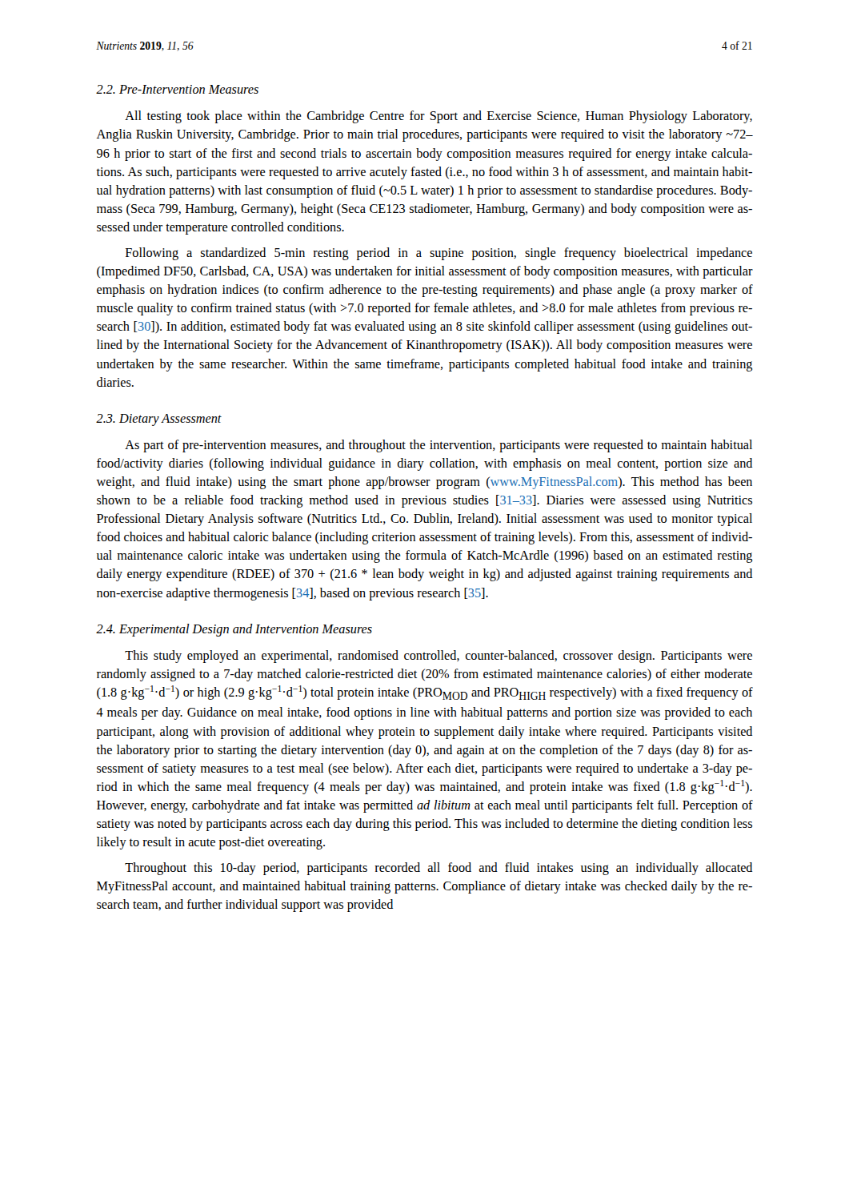Nutrients 2019, 11, 56 4 of 21
2.2. Pre-Intervention Measures
All testing took place within the Cambridge Centre for Sport and Exercise Science, Human Physiology Laboratory, Anglia Ruskin University, Cambridge. Prior to main trial procedures, participants were required to visit the laboratory ~72–96 h prior to start of the first and second trials to ascertain body composition measures required for energy intake calculations. As such, participants were requested to arrive acutely fasted (i.e., no food within 3 h of assessment, and maintain habitual hydration patterns) with last consumption of fluid (~0.5 L water) 1 h prior to assessment to standardise procedures. Body-mass (Seca 799, Hamburg, Germany), height (Seca CE123 stadiometer, Hamburg, Germany) and body composition were assessed under temperature controlled conditions.
Following a standardized 5-min resting period in a supine position, single frequency bioelectrical impedance (Impedimed DF50, Carlsbad, CA, USA) was undertaken for initial assessment of body composition measures, with particular emphasis on hydration indices (to confirm adherence to the pre-testing requirements) and phase angle (a proxy marker of muscle quality to confirm trained status (with >7.0 reported for female athletes, and >8.0 for male athletes from previous research [30]). In addition, estimated body fat was evaluated using an 8 site skinfold calliper assessment (using guidelines outlined by the International Society for the Advancement of Kinanthropometry (ISAK)). All body composition measures were undertaken by the same researcher. Within the same timeframe, participants completed habitual food intake and training diaries.
2.3. Dietary Assessment
As part of pre-intervention measures, and throughout the intervention, participants were requested to maintain habitual food/activity diaries (following individual guidance in diary collation, with emphasis on meal content, portion size and weight, and fluid intake) using the smart phone app/browser program (www.MyFitnessPal.com). This method has been shown to be a reliable food tracking method used in previous studies [31–33]. Diaries were assessed using Nutritics Professional Dietary Analysis software (Nutritics Ltd., Co. Dublin, Ireland). Initial assessment was used to monitor typical food choices and habitual caloric balance (including criterion assessment of training levels). From this, assessment of individual maintenance caloric intake was undertaken using the formula of Katch-McArdle (1996) based on an estimated resting daily energy expenditure (RDEE) of 370 + (21.6 * lean body weight in kg) and adjusted against training requirements and non-exercise adaptive thermogenesis [34], based on previous research [35].
2.4. Experimental Design and Intervention Measures
This study employed an experimental, randomised controlled, counter-balanced, crossover design. Participants were randomly assigned to a 7-day matched calorie-restricted diet (20% from estimated maintenance calories) of either moderate (1.8 g·kg−1·d−1) or high (2.9 g·kg−1·d−1) total protein intake (PROMOD and PROHIGH respectively) with a fixed frequency of 4 meals per day. Guidance on meal intake, food options in line with habitual patterns and portion size was provided to each participant, along with provision of additional whey protein to supplement daily intake where required. Participants visited the laboratory prior to starting the dietary intervention (day 0), and again at on the completion of the 7 days (day 8) for assessment of satiety measures to a test meal (see below). After each diet, participants were required to undertake a 3-day period in which the same meal frequency (4 meals per day) was maintained, and protein intake was fixed (1.8 g·kg−1·d−1). However, energy, carbohydrate and fat intake was permitted ad libitum at each meal until participants felt full. Perception of satiety was noted by participants across each day during this period. This was included to determine the dieting condition less likely to result in acute post-diet overeating.
Throughout this 10-day period, participants recorded all food and fluid intakes using an individually allocated MyFitnessPal account, and maintained habitual training patterns. Compliance of dietary intake was checked daily by the research team, and further individual support was provided